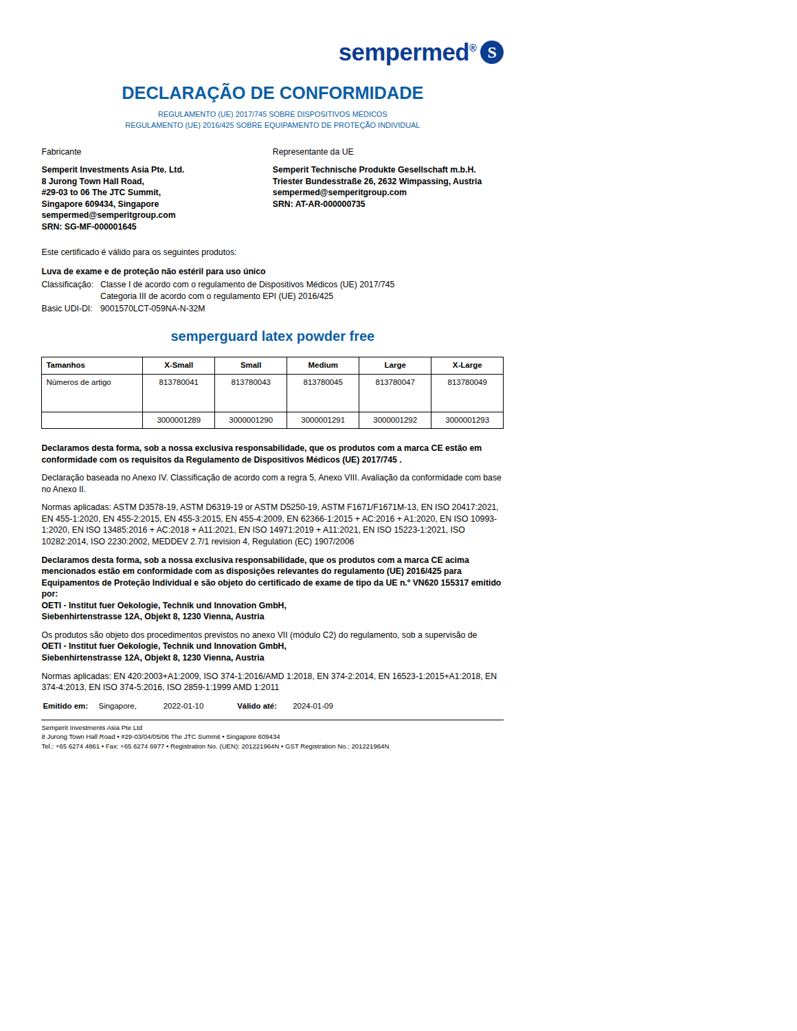sempermed®S
DECLARAÇÃO DE CONFORMIDADE
REGULAMENTO (UE) 2017/745 SOBRE DISPOSITIVOS MÉDICOS
REGULAMENTO (UE) 2016/425 SOBRE EQUIPAMENTO DE PROTEÇÃO INDIVIDUAL
| Fabricante Semperit Investments Asia Pte. Ltd. 8 Jurong Town Hall Road, #29-03 to 06 The JTC Summit, Singapore 609434, Singapore sempermed@semperitgroup.com SRN: SG-MF-000001645 | Representante da UE Semperit Technische Produkte Gesellschaft m.b.H. Triester Bundesstraße 26, 2632 Wimpassing, Austria sempermed@semperitgroup.com SRN: AT-AR-000000735 |
Este certificado é válido para os seguintes produtos:
Luva de exame e de proteção não estéril para uso único
| Classificação: | Classe I de acordo com o regulamento de Dispositivos Médicos (UE) 2017/745 |
| | Categoria III de acordo com o regulamento EPI (UE) 2016/425 |
| Basic UDI-DI: | 9001570LCT-059NA-N-32M |
semperguard latex powder free
| Tamanhos | X-Small | Small | Medium | Large | X-Large |
| --- | --- | --- | --- | --- | --- |
| Números de artigo | 813780041 | 813780043 | 813780045 | 813780047 | 813780049 |
| | 3000001289 | 3000001290 | 3000001291 | 3000001292 | 3000001293 |
Declaramos desta forma, sob a nossa exclusiva responsabilidade, que os produtos com a marca CE estão em conformidade com os requisitos da Regulamento de Dispositivos Médicos (UE) 2017/745 .
Declaração baseada no Anexo IV. Classificação de acordo com a regra 5, Anexo VIII. Avaliação da conformidade com base no Anexo II.
Normas aplicadas: ASTM D3578-19, ASTM D6319-19 or ASTM D5250-19, ASTM F1671/F1671M-13, EN ISO 20417:2021, EN 455-1:2020, EN 455-2:2015, EN 455-3:2015, EN 455-4:2009, EN 62366-1:2015 + AC:2016 + A1:2020, EN ISO 10993-1:2020, EN ISO 13485:2016 + AC:2018 + A11:2021, EN ISO 14971:2019 + A11:2021, EN ISO 15223-1:2021, ISO 10282:2014, ISO 2230:2002, MEDDEV 2.7/1 revision 4, Regulation (EC) 1907/2006
Declaramos desta forma, sob a nossa exclusiva responsabilidade, que os produtos com a marca CE acima mencionados estão em conformidade com as disposições relevantes do regulamento (UE) 2016/425 para Equipamentos de Proteção Individual e são objeto do certificado de exame de tipo da UE n.º VN620 155317 emitido por:
OETI - Institut fuer Oekologie, Technik und Innovation GmbH,
Siebenhirtenstrasse 12A, Objekt 8, 1230 Vienna, Austria
Os produtos são objeto dos procedimentos previstos no anexo VII (módulo C2) do regulamento, sob a supervisão de
OETI - Institut fuer Oekologie, Technik und Innovation GmbH,
Siebenhirtenstrasse 12A, Objekt 8, 1230 Vienna, Austria
Normas aplicadas: EN 420:2003+A1:2009, ISO 374-1:2016/AMD 1:2018, EN 374-2:2014, EN 16523-1:2015+A1:2018, EN 374-4:2013, EN ISO 374-5:2016, ISO 2859-1:1999 AMD 1:2011
| Emitido em: | Singapore, | 2022-01-10 | Válido até: | 2024-01-09 | |
Semperit Investments Asia Pte Ltd
8 Jurong Town Hall Road • #29-03/04/05/06 The JTC Summit • Singapore 609434
Tel.: +65 6274 4861 • Fax: +65 6274 6977 • Registration No. (UEN): 201221964N • GST Registration No.: 201221964N